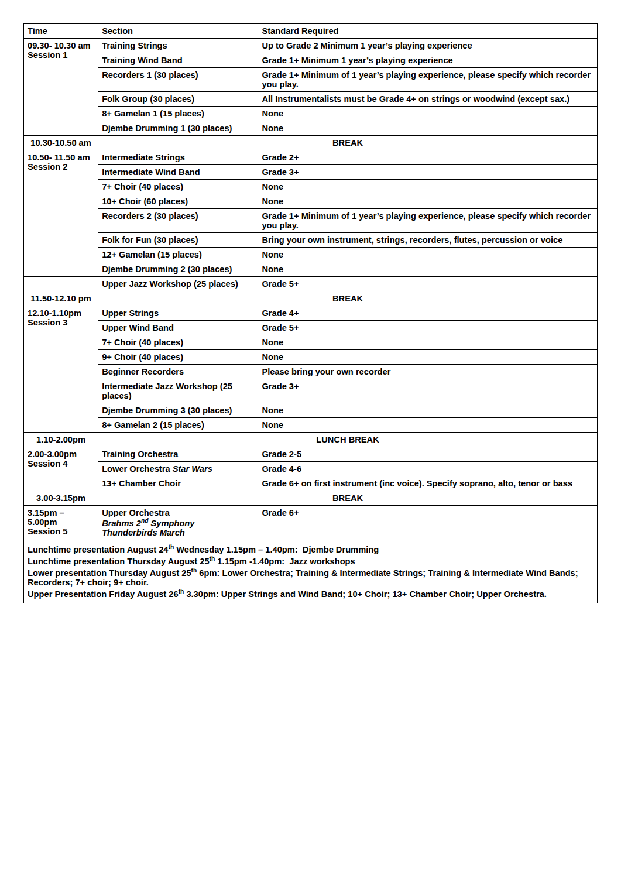| Time | Section | Standard Required |
| --- | --- | --- |
| 09.30- 10.30 am Session 1 | Training Strings | Up to Grade 2 Minimum 1 year’s playing experience |
| Training Wind Band | Grade 1+ Minimum 1 year’s playing experience |
| Recorders 1 (30 places) | Grade 1+ Minimum of 1 year’s playing experience, please specify which recorder you play. |
| Folk Group (30 places) | All Instrumentalists must be Grade 4+ on strings or woodwind (except sax.) |
| 8+ Gamelan 1 (15 places) | None |
| Djembe Drumming 1 (30 places) | None |
| 10.30-10.50 am | BREAK |
| 10.50- 11.50 am Session 2 | Intermediate Strings | Grade 2+ |
| Intermediate Wind Band | Grade 3+ |
| 7+ Choir (40 places) | None |
| 10+ Choir (60 places) | None |
| Recorders 2 (30 places) | Grade 1+ Minimum of 1 year’s playing experience, please specify which recorder you play. |
| Folk for Fun (30 places) | Bring your own instrument, strings, recorders, flutes, percussion or voice |
| 12+ Gamelan (15 places) | None |
| Djembe Drumming 2 (30 places) | None |
| | Upper Jazz Workshop (25 places) | Grade 5+ |
| 11.50-12.10 pm | BREAK |
| 12.10-1.10pm Session 3 | Upper Strings | Grade 4+ |
| Upper Wind Band | Grade 5+ |
| 7+ Choir (40 places) | None |
| 9+ Choir (40 places) | None |
| Beginner Recorders | Please bring your own recorder |
| Intermediate Jazz Workshop (25 places) | Grade 3+ |
| Djembe Drumming 3 (30 places) | None |
| 8+ Gamelan 2 (15 places) | None |
| 1.10-2.00pm | LUNCH BREAK |
| 2.00-3.00pm Session 4 | Training Orchestra | Grade 2-5 |
| Lower Orchestra Star Wars | Grade 4-6 |
| 13+ Chamber Choir | Grade 6+ on first instrument (inc voice). Specify soprano, alto, tenor or bass |
| 3.00-3.15pm | BREAK |
| 3.15pm – 5.00pm Session 5 | Upper Orchestra Brahms 2 nd Symphony Thunderbirds March | Grade 6+ |
| Lunchtime presentation August 24 th Wednesday 1.15pm – 1.40pm: Djembe Drumming Lunchtime presentation Thursday August 25 th 1.15pm -1.40pm: Jazz workshops Lower presentation Thursday August 25 th 6pm: Lower Orchestra; Training & Intermediate Strings; Training & Intermediate Wind Bands; Recorders; 7+ choir; 9+ choir. Upper Presentation Friday August 26 th 3.30pm: Upper Strings and Wind Band; 10+ Choir; 13+ Chamber Choir; Upper Orchestra. |